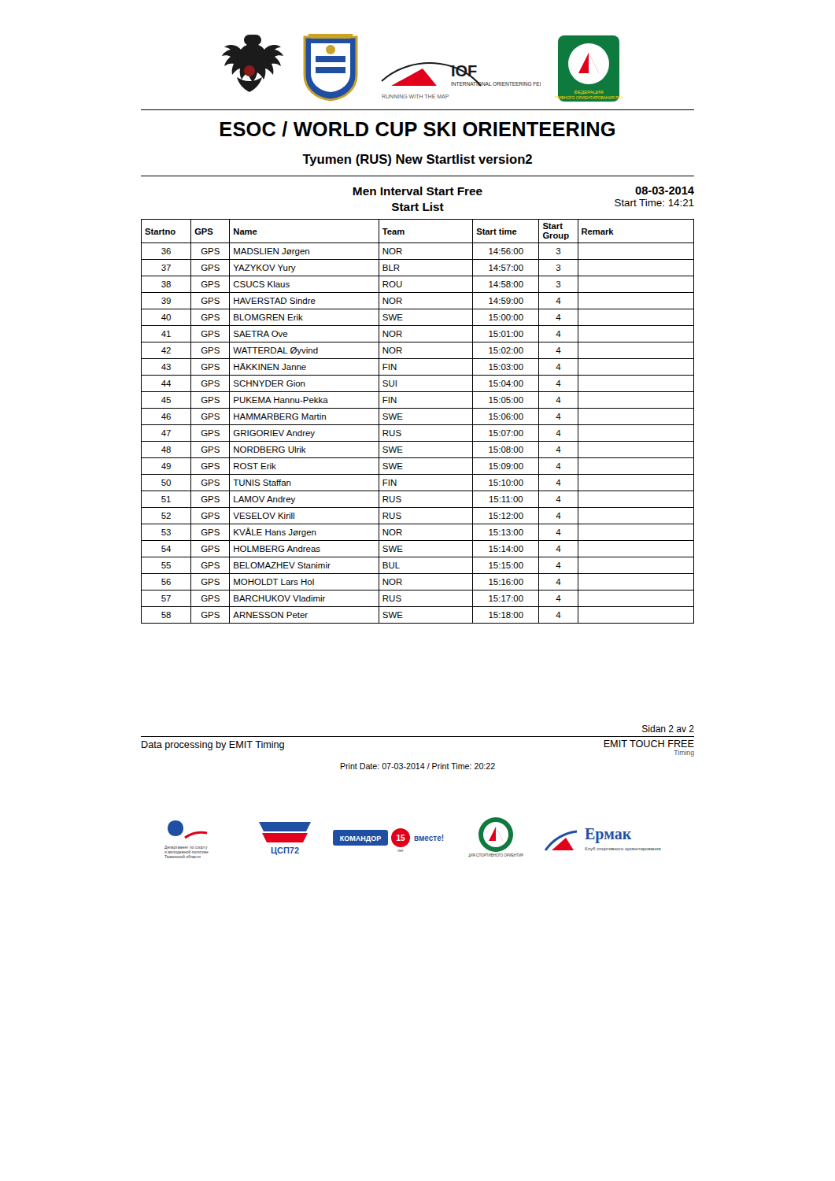IOF INTERNATIONAL ORIENTEERING FEDERATION RUNNING WITH THE MAP
ФЕДЕРАЦИЯ СПОРТИВНОГО ОРИЕНТИРОВАНИЯ РОССИИ
ESOC / WORLD CUP SKI ORIENTEERING
Tyumen (RUS) New Startlist version2
Men Interval Start Free
Start List
08-03-2014
Start Time: 14:21
| Startno | GPS | Name | Team | Start time | Start Group | Remark |
| --- | --- | --- | --- | --- | --- | --- |
| 36 | GPS | MADSLIEN Jørgen | NOR | 14:56:00 | 3 | |
| 37 | GPS | YAZYKOV Yury | BLR | 14:57:00 | 3 | |
| 38 | GPS | CSUCS Klaus | ROU | 14:58:00 | 3 | |
| 39 | GPS | HAVERSTAD Sindre | NOR | 14:59:00 | 4 | |
| 40 | GPS | BLOMGREN Erik | SWE | 15:00:00 | 4 | |
| 41 | GPS | SAETRA Ove | NOR | 15:01:00 | 4 | |
| 42 | GPS | WATTERDAL Øyvind | NOR | 15:02:00 | 4 | |
| 43 | GPS | HÄKKINEN Janne | FIN | 15:03:00 | 4 | |
| 44 | GPS | SCHNYDER Gion | SUI | 15:04:00 | 4 | |
| 45 | GPS | PUKEMA Hannu-Pekka | FIN | 15:05:00 | 4 | |
| 46 | GPS | HAMMARBERG Martin | SWE | 15:06:00 | 4 | |
| 47 | GPS | GRIGORIEV Andrey | RUS | 15:07:00 | 4 | |
| 48 | GPS | NORDBERG Ulrik | SWE | 15:08:00 | 4 | |
| 49 | GPS | ROST Erik | SWE | 15:09:00 | 4 | |
| 50 | GPS | TUNIS Staffan | FIN | 15:10:00 | 4 | |
| 51 | GPS | LAMOV Andrey | RUS | 15:11:00 | 4 | |
| 52 | GPS | VESELOV Kirill | RUS | 15:12:00 | 4 | |
| 53 | GPS | KVÅLE Hans Jørgen | NOR | 15:13:00 | 4 | |
| 54 | GPS | HOLMBERG Andreas | SWE | 15:14:00 | 4 | |
| 55 | GPS | BELOMAZHEV Stanimir | BUL | 15:15:00 | 4 | |
| 56 | GPS | MOHOLDT Lars Hol | NOR | 15:16:00 | 4 | |
| 57 | GPS | BARCHUKOV Vladimir | RUS | 15:17:00 | 4 | |
| 58 | GPS | ARNESSON Peter | SWE | 15:18:00 | 4 | |
Sidan 2 av 2
Data processing by EMIT Timing
EMIT TOUCH FREE
Timing
Print Date: 07-03-2014 / Print Time: 20:22
Департамент по спорту и молодежной политике Тюменской области
ЦСП72
КОМАНДОР 15 лет вместе!
ФЕДЕРАЦИЯ СПОРТИВНОГО ОРИЕНТИРОВАНИЯ
Ермак Клуб спортивного ориентирования